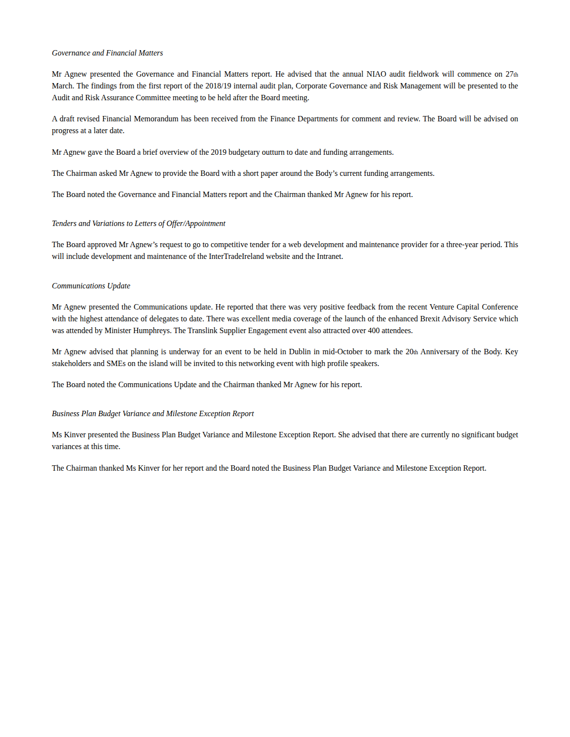Governance and Financial Matters
Mr Agnew presented the Governance and Financial Matters report. He advised that the annual NIAO audit fieldwork will commence on 27th March. The findings from the first report of the 2018/19 internal audit plan, Corporate Governance and Risk Management will be presented to the Audit and Risk Assurance Committee meeting to be held after the Board meeting.
A draft revised Financial Memorandum has been received from the Finance Departments for comment and review. The Board will be advised on progress at a later date.
Mr Agnew gave the Board a brief overview of the 2019 budgetary outturn to date and funding arrangements.
The Chairman asked Mr Agnew to provide the Board with a short paper around the Body’s current funding arrangements.
The Board noted the Governance and Financial Matters report and the Chairman thanked Mr Agnew for his report.
Tenders and Variations to Letters of Offer/Appointment
The Board approved Mr Agnew’s request to go to competitive tender for a web development and maintenance provider for a three-year period. This will include development and maintenance of the InterTradeIreland website and the Intranet.
Communications Update
Mr Agnew presented the Communications update. He reported that there was very positive feedback from the recent Venture Capital Conference with the highest attendance of delegates to date. There was excellent media coverage of the launch of the enhanced Brexit Advisory Service which was attended by Minister Humphreys. The Translink Supplier Engagement event also attracted over 400 attendees.
Mr Agnew advised that planning is underway for an event to be held in Dublin in mid-October to mark the 20th Anniversary of the Body. Key stakeholders and SMEs on the island will be invited to this networking event with high profile speakers.
The Board noted the Communications Update and the Chairman thanked Mr Agnew for his report.
Business Plan Budget Variance and Milestone Exception Report
Ms Kinver presented the Business Plan Budget Variance and Milestone Exception Report. She advised that there are currently no significant budget variances at this time.
The Chairman thanked Ms Kinver for her report and the Board noted the Business Plan Budget Variance and Milestone Exception Report.